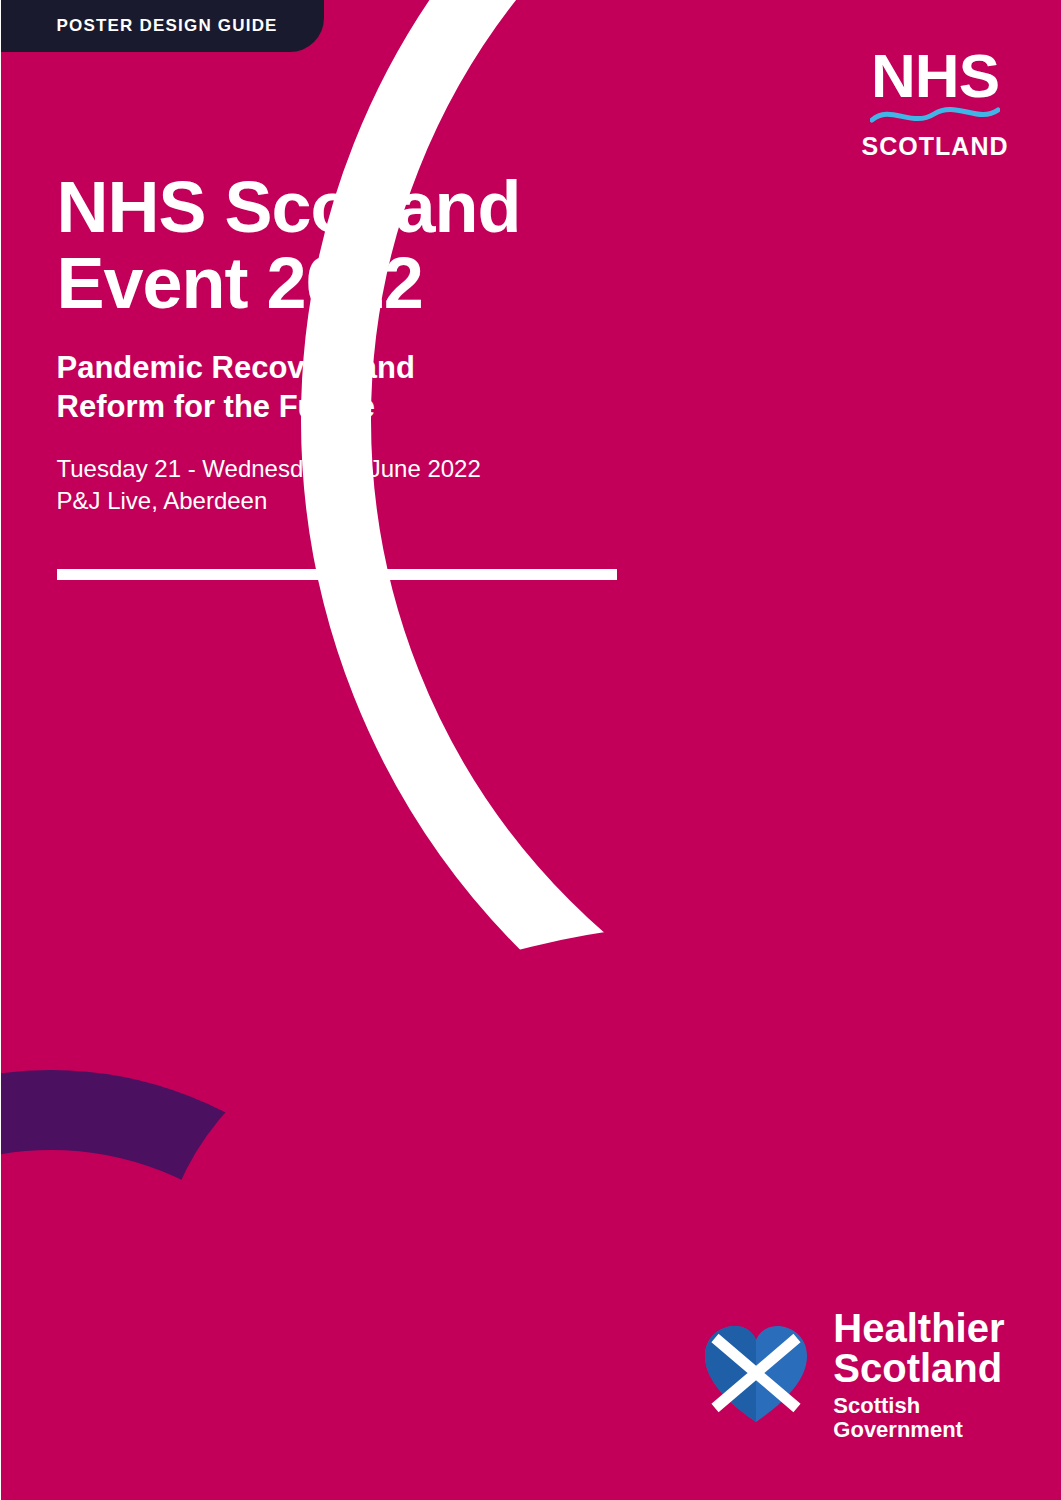Poster Design Guide
NHS
SCOTLAND
NHS Scotland
Event 2022
Pandemic Recovery and
Reform for the Future
Tuesday 21 - Wednesday 22 June 2022
P&J Live, Aberdeen
Healthier Scotland Scottish
Government